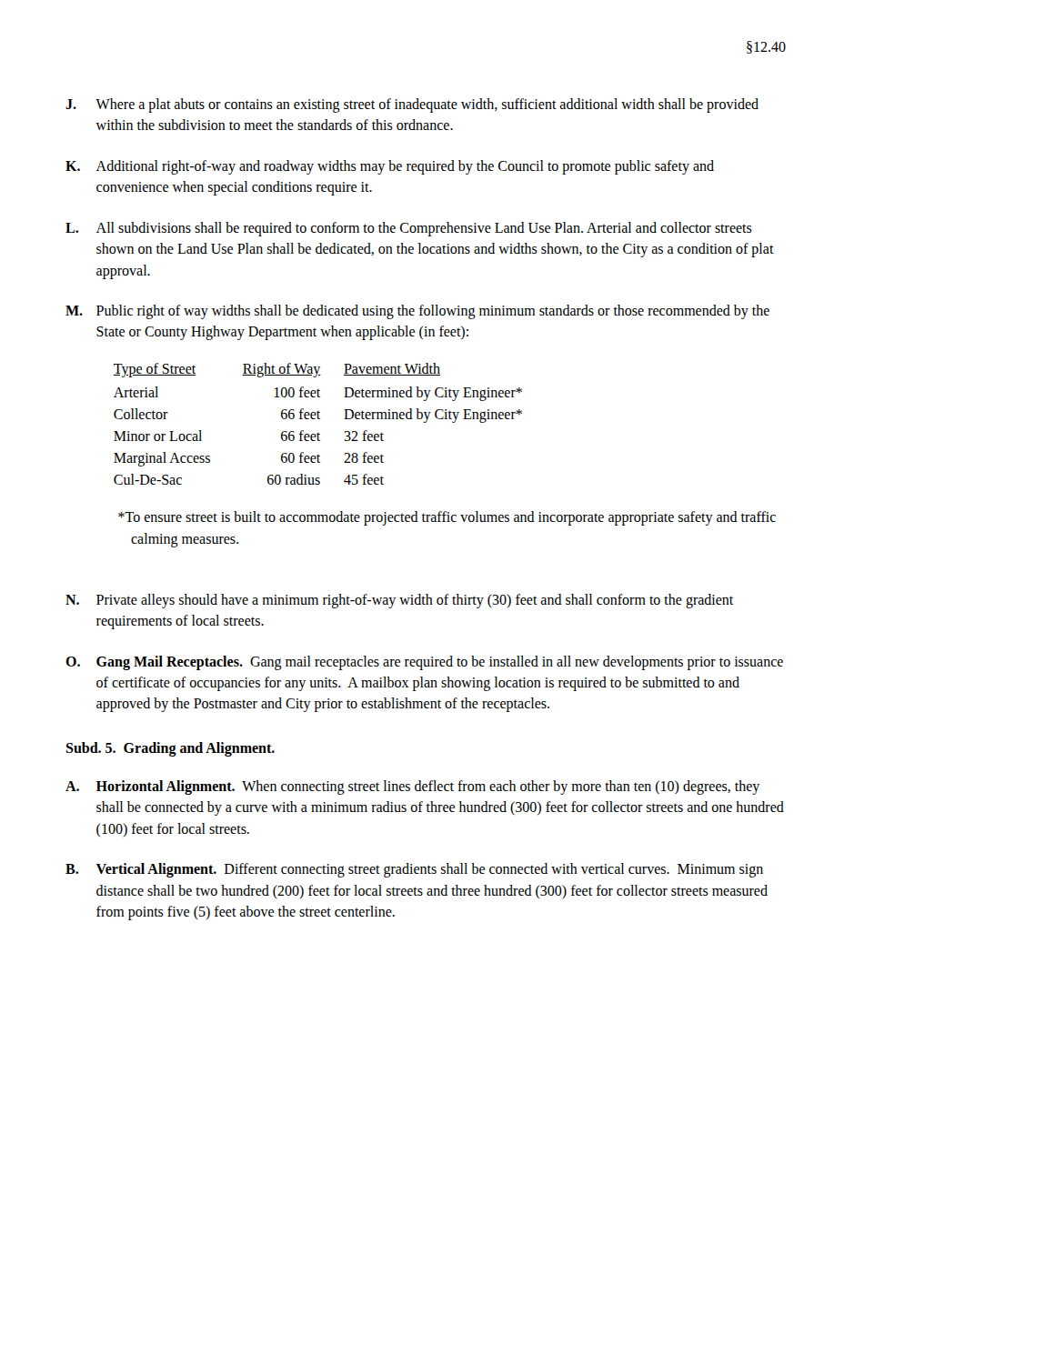§12.40
J.
Where a plat abuts or contains an existing street of inadequate width, sufficient additional width shall be provided within the subdivision to meet the standards of this ordnance.
K.
Additional right-of-way and roadway widths may be required by the Council to promote public safety and convenience when special conditions require it.
L.
All subdivisions shall be required to conform to the Comprehensive Land Use Plan. Arterial and collector streets shown on the Land Use Plan shall be dedicated, on the locations and widths shown, to the City as a condition of plat approval.
M.
Public right of way widths shall be dedicated using the following minimum standards or those recommended by the State or County Highway Department when applicable (in feet):
| Type of Street | Right of Way | Pavement Width |
| --- | --- | --- |
| Arterial | 100 feet | Determined by City Engineer* |
| Collector | 66 feet | Determined by City Engineer* |
| Minor or Local | 66 feet | 32 feet |
| Marginal Access | 60 feet | 28 feet |
| Cul-De-Sac | 60 radius | 45 feet |
*To ensure street is built to accommodate projected traffic volumes and incorporate appropriate safety and traffic calming measures.
N.
Private alleys should have a minimum right-of-way width of thirty (30) feet and shall conform to the gradient requirements of local streets.
O.
Gang Mail Receptacles. Gang mail receptacles are required to be installed in all new developments prior to issuance of certificate of occupancies for any units. A mailbox plan showing location is required to be submitted to and approved by the Postmaster and City prior to establishment of the receptacles.
Subd. 5. Grading and Alignment.
A.
Horizontal Alignment. When connecting street lines deflect from each other by more than ten (10) degrees, they shall be connected by a curve with a minimum radius of three hundred (300) feet for collector streets and one hundred (100) feet for local streets.
B.
Vertical Alignment. Different connecting street gradients shall be connected with vertical curves. Minimum sign distance shall be two hundred (200) feet for local streets and three hundred (300) feet for collector streets measured from points five (5) feet above the street centerline.